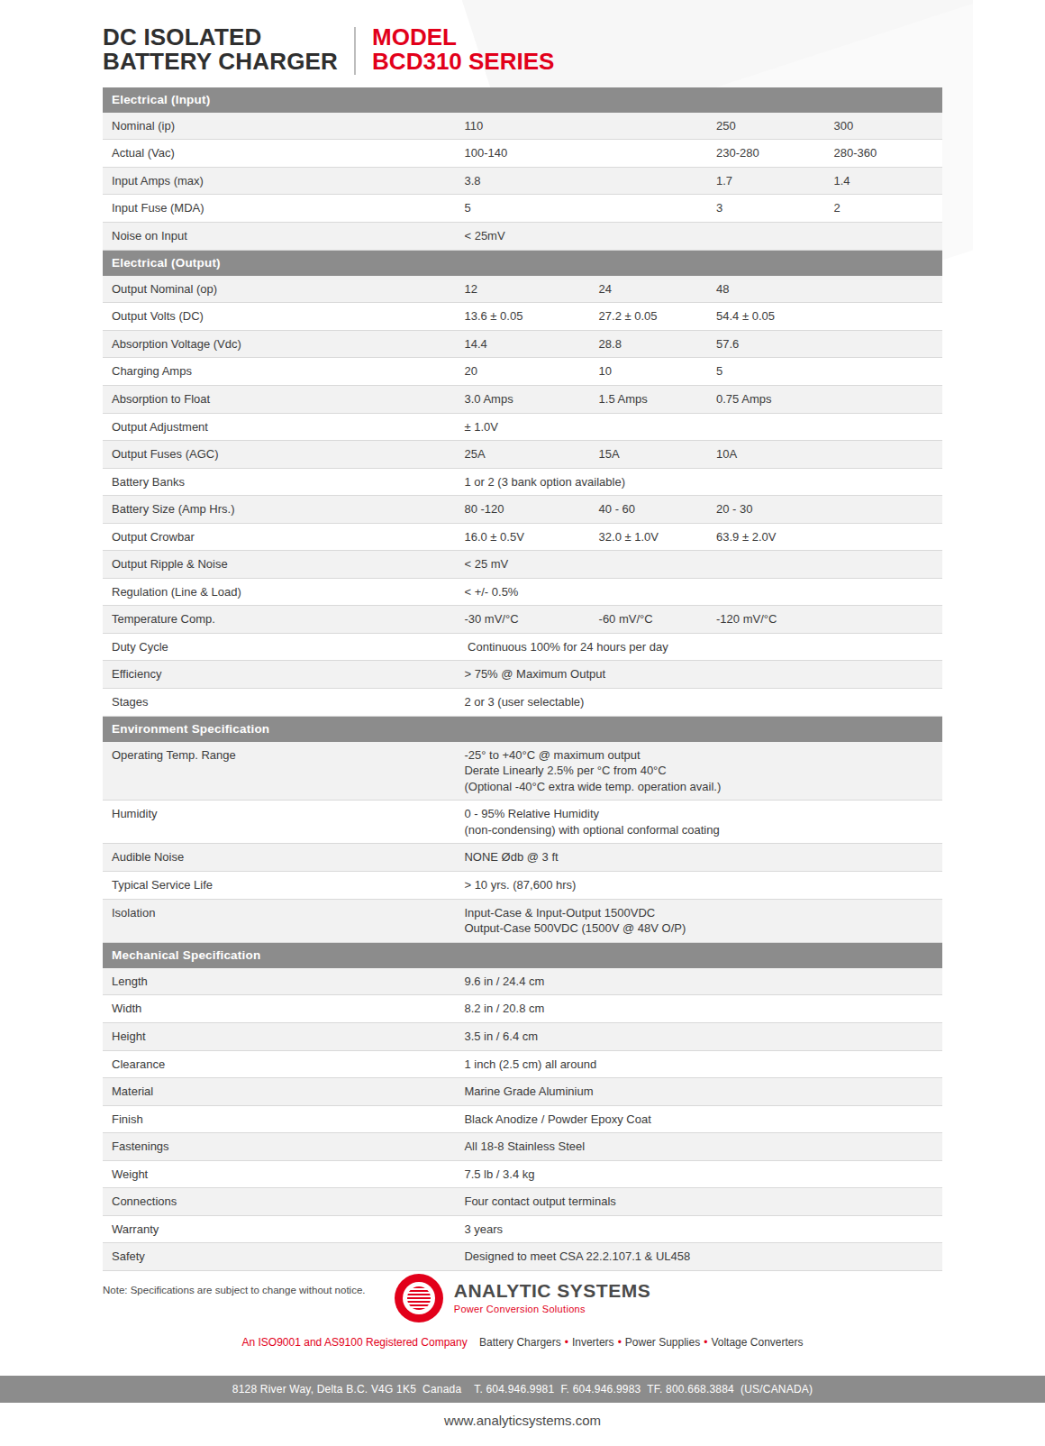DC Isolated
Battery Charger
Model
BCD310 Series
Electrical (Input)
| Nominal (ip) | 110 | | 250 | 300 |
| Actual (Vac) | 100-140 | | 230-280 | 280-360 |
| Input Amps (max) | 3.8 | | 1.7 | 1.4 |
| Input Fuse (MDA) | 5 | | 3 | 2 |
| Noise on Input | < 25mV |
Electrical (Output)
| Output Nominal (op) | 12 | 24 | 48 | |
| Output Volts (DC) | 13.6 ± 0.05 | 27.2 ± 0.05 | 54.4 ± 0.05 | |
| Absorption Voltage (Vdc) | 14.4 | 28.8 | 57.6 | |
| Charging Amps | 20 | 10 | 5 | |
| Absorption to Float | 3.0 Amps | 1.5 Amps | 0.75 Amps | |
| Output Adjustment | ± 1.0V |
| Output Fuses (AGC) | 25A | 15A | 10A | |
| Battery Banks | 1 or 2 (3 bank option available) |
| Battery Size (Amp Hrs.) | 80 -120 | 40 - 60 | 20 - 30 | |
| Output Crowbar | 16.0 ± 0.5V | 32.0 ± 1.0V | 63.9 ± 2.0V | |
| Output Ripple & Noise | < 25 mV |
| Regulation (Line & Load) | < +/- 0.5% |
| Temperature Comp. | -30 mV/°C | -60 mV/°C | -120 mV/°C | |
| Duty Cycle | Continuous 100% for 24 hours per day |
| Efficiency | > 75% @ Maximum Output |
| Stages | 2 or 3 (user selectable) |
Environment Specification
| Operating Temp. Range | -25° to +40°C @ maximum output Derate Linearly 2.5% per °C from 40°C (Optional -40°C extra wide temp. operation avail.) |
| Humidity | 0 - 95% Relative Humidity (non-condensing) with optional conformal coating |
| Audible Noise | NONE Ødb @ 3 ft |
| Typical Service Life | > 10 yrs. (87,600 hrs) |
| Isolation | Input-Case & Input-Output 1500VDC Output-Case 500VDC (1500V @ 48V O/P) |
Mechanical Specification
| Length | 9.6 in / 24.4 cm |
| Width | 8.2 in / 20.8 cm |
| Height | 3.5 in / 6.4 cm |
| Clearance | 1 inch (2.5 cm) all around |
| Material | Marine Grade Aluminium |
| Finish | Black Anodize / Powder Epoxy Coat |
| Fastenings | All 18-8 Stainless Steel |
| Weight | 7.5 lb / 3.4 kg |
| Connections | Four contact output terminals |
| Warranty | 3 years |
| Safety | Designed to meet CSA 22.2.107.1 & UL458 |
Note: Specifications are subject to change without notice.
Analytic Systems
Power Conversion Solutions
An ISO9001 and AS9100 Registered Company Battery Chargers•Inverters•Power Supplies•Voltage Converters
8128 River Way, Delta B.C. V4G 1K5 Canada T. 604.946.9981 F. 604.946.9983 TF. 800.668.3884 (US/CANADA)
www.analyticsystems.com